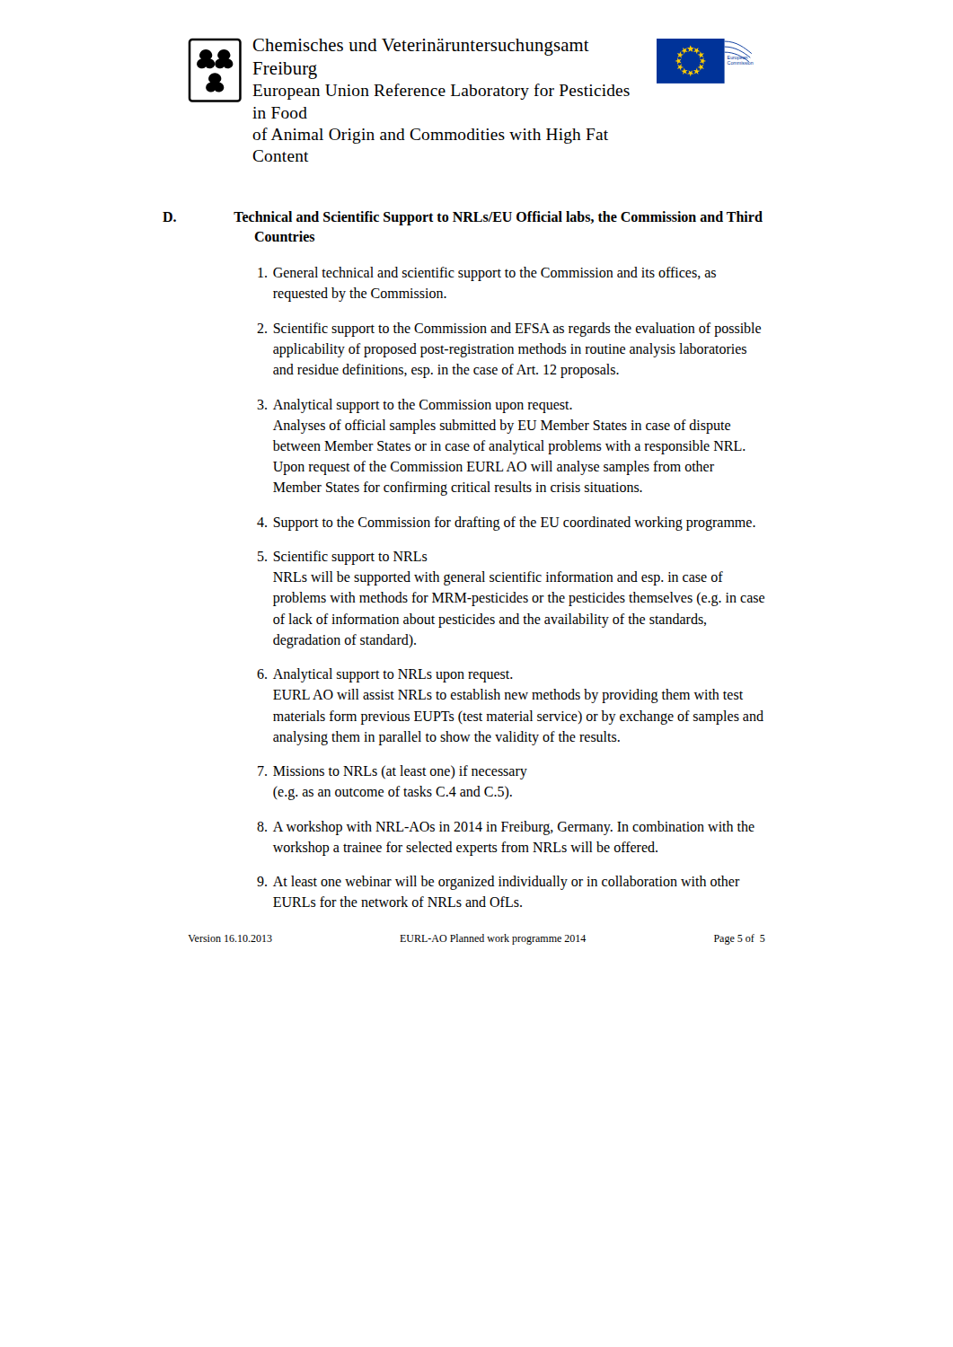Chemisches und Veterinäruntersuchungsamt Freiburg
European Union Reference Laboratory for Pesticides in Food
of Animal Origin and Commodities with High Fat Content
European Commission
D. Technical and Scientific Support to NRLs/EU Official labs, the Commission and Third Countries
General technical and scientific support to the Commission and its offices, as requested by the Commission.
Scientific support to the Commission and EFSA as regards the evaluation of possible applicability of proposed post-registration methods in routine analysis laboratories and residue definitions, esp. in the case of Art. 12 proposals.
Analytical support to the Commission upon request.
Analyses of official samples submitted by EU Member States in case of dispute between Member States or in case of analytical problems with a responsible NRL.
Upon request of the Commission EURL AO will analyse samples from other Member States for confirming critical results in crisis situations.
Support to the Commission for drafting of the EU coordinated working programme.
Scientific support to NRLs
NRLs will be supported with general scientific information and esp. in case of problems with methods for MRM-pesticides or the pesticides themselves (e.g. in case of lack of information about pesticides and the availability of the standards, degradation of standard).
Analytical support to NRLs upon request.
EURL AO will assist NRLs to establish new methods by providing them with test materials form previous EUPTs (test material service) or by exchange of samples and analysing them in parallel to show the validity of the results.
Missions to NRLs (at least one) if necessary
(e.g. as an outcome of tasks C.4 and C.5).
A workshop with NRL-AOs in 2014 in Freiburg, Germany. In combination with the workshop a trainee for selected experts from NRLs will be offered.
At least one webinar will be organized individually or in collaboration with other EURLs for the network of NRLs and OfLs.
Version 16.10.2013
EURL-AO Planned work programme 2014
Page 5 of 5